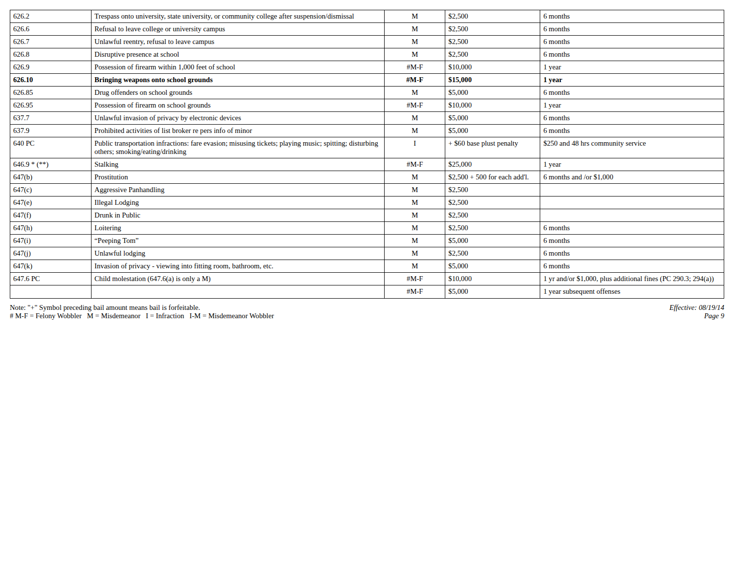| 626.2 | Trespass onto university, state university, or community college after suspension/dismissal | M | $2,500 | 6 months |
| 626.6 | Refusal to leave college or university campus | M | $2,500 | 6 months |
| 626.7 | Unlawful reentry, refusal to leave campus | M | $2,500 | 6 months |
| 626.8 | Disruptive presence at school | M | $2,500 | 6 months |
| 626.9 | Possession of firearm within 1,000 feet of school | #M-F | $10,000 | 1 year |
| 626.10 | Bringing weapons onto school grounds | #M-F | $15,000 | 1 year |
| 626.85 | Drug offenders on school grounds | M | $5,000 | 6 months |
| 626.95 | Possession of firearm on school grounds | #M-F | $10,000 | 1 year |
| 637.7 | Unlawful invasion of privacy by electronic devices | M | $5,000 | 6 months |
| 637.9 | Prohibited activities of list broker re pers info of minor | M | $5,000 | 6 months |
| 640 PC | Public transportation infractions: fare evasion; misusing tickets; playing music; spitting; disturbing others; smoking/eating/drinking | I | + $60 base plust penalty | $250 and 48 hrs community service |
| 646.9 * (**) | Stalking | #M-F | $25,000 | 1 year |
| 647(b) | Prostitution | M | $2,500 + 500 for each add'l. | 6 months and /or $1,000 |
| 647(c) | Aggressive Panhandling | M | $2,500 | |
| 647(e) | Illegal Lodging | M | $2,500 | |
| 647(f) | Drunk in Public | M | $2,500 | |
| 647(h) | Loitering | M | $2,500 | 6 months |
| 647(i) | “Peeping Tom” | M | $5,000 | 6 months |
| 647(j) | Unlawful lodging | M | $2,500 | 6 months |
| 647(k) | Invasion of privacy - viewing into fitting room, bathroom, etc. | M | $5,000 | 6 months |
| 647.6 PC | Child molestation (647.6(a) is only a M) | #M-F | $10,000 | 1 yr and/or $1,000, plus additional fines (PC 290.3; 294(a)) |
| | | #M-F | $5,000 | 1 year subsequent offenses |
Note: "+" Symbol preceding bail amount means bail is forfeitable.
# M-F = Felony Wobbler M = Misdemeanor I = Infraction I-M = Misdemeanor Wobbler
Effective: 08/19/14
Page 9